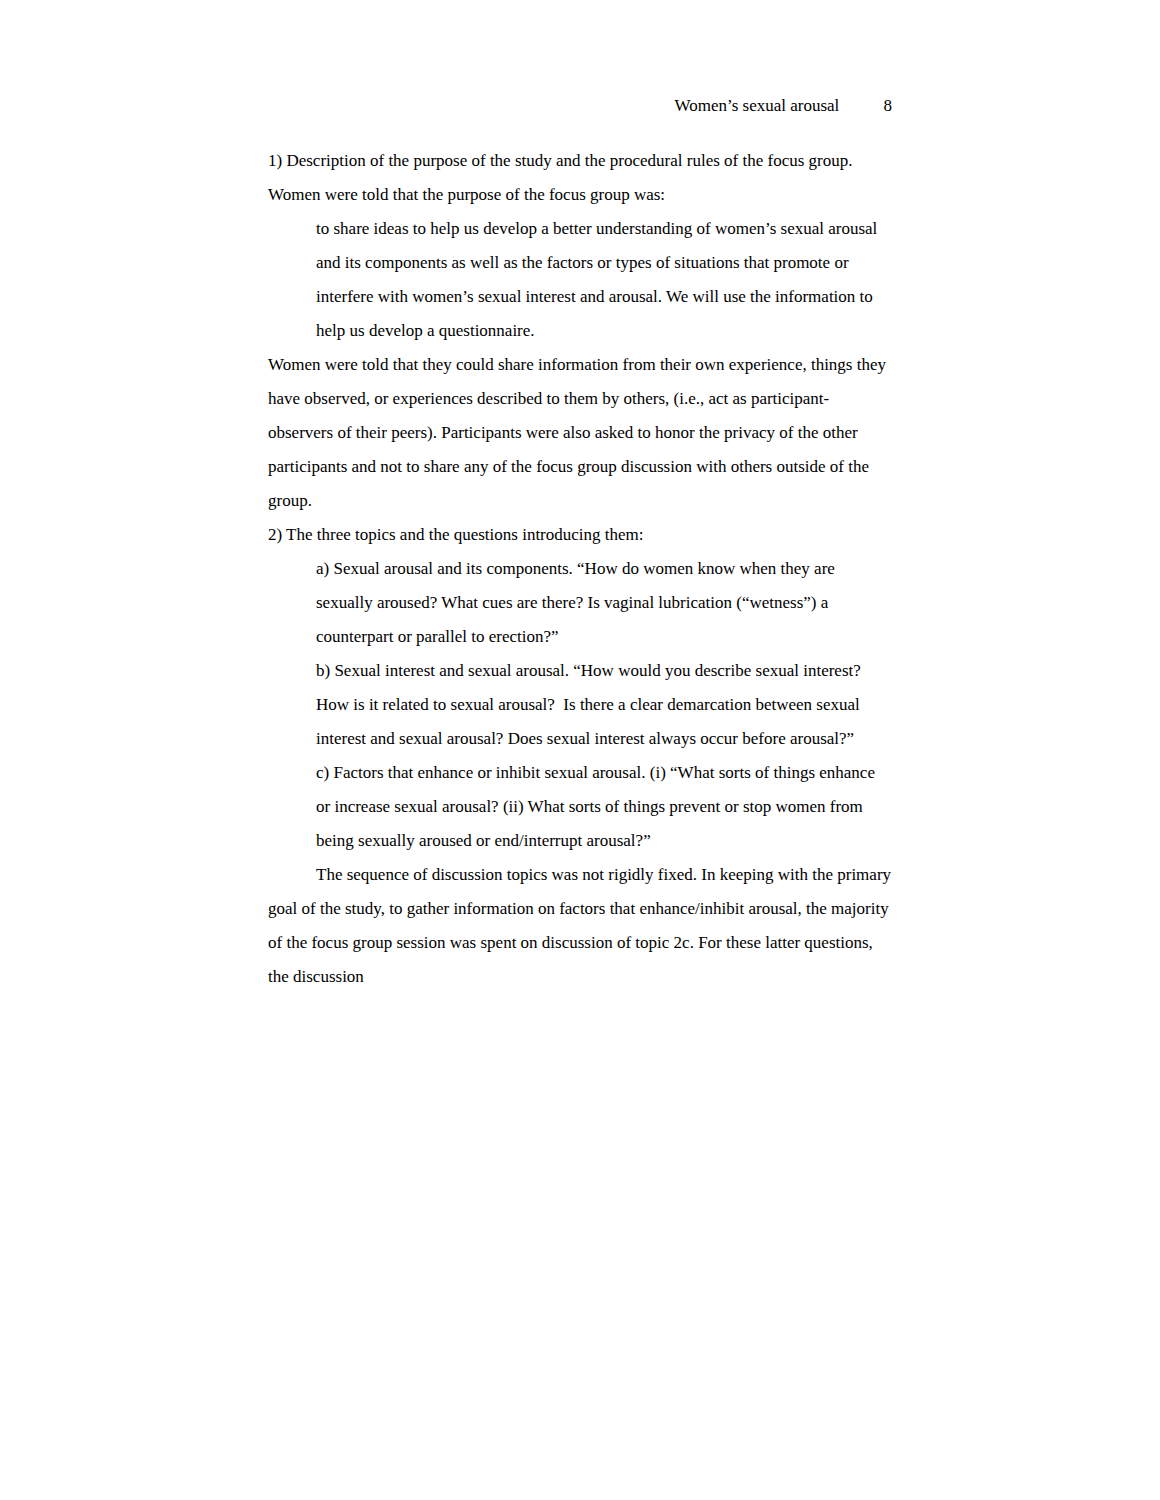Women’s sexual arousal8
1) Description of the purpose of the study and the procedural rules of the focus group. Women were told that the purpose of the focus group was:
to share ideas to help us develop a better understanding of women’s sexual arousal and its components as well as the factors or types of situations that promote or interfere with women’s sexual interest and arousal. We will use the information to help us develop a questionnaire.
Women were told that they could share information from their own experience, things they have observed, or experiences described to them by others, (i.e., act as participant-observers of their peers). Participants were also asked to honor the privacy of the other participants and not to share any of the focus group discussion with others outside of the group.
2) The three topics and the questions introducing them:
a) Sexual arousal and its components. “How do women know when they are sexually aroused? What cues are there? Is vaginal lubrication (“wetness”) a counterpart or parallel to erection?”
b) Sexual interest and sexual arousal. “How would you describe sexual interest? How is it related to sexual arousal? Is there a clear demarcation between sexual interest and sexual arousal? Does sexual interest always occur before arousal?”
c) Factors that enhance or inhibit sexual arousal. (i) “What sorts of things enhance or increase sexual arousal? (ii) What sorts of things prevent or stop women from being sexually aroused or end/interrupt arousal?”
The sequence of discussion topics was not rigidly fixed. In keeping with the primary goal of the study, to gather information on factors that enhance/inhibit arousal, the majority of the focus group session was spent on discussion of topic 2c. For these latter questions, the discussion